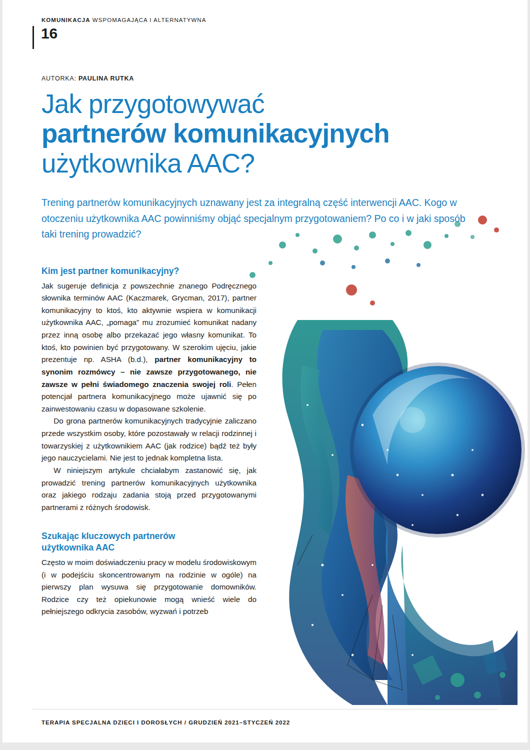KOMUNIKACJA WSPOMAGAJĄCA I ALTERNATYWNA
16
AUTORKA: PAULINA RUTKA
Jak przygotowywać partnerów komunikacyjnych użytkownika AAC?
Trening partnerów komunikacyjnych uznawany jest za integralną część interwencji AAC. Kogo w otoczeniu użytkownika AAC powinniśmy objąć specjalnym przygotowaniem? Po co i w jaki sposób taki trening prowadzić?
Kim jest partner komunikacyjny?
Jak sugeruje definicja z powszechnie znanego Podręcznego słownika terminów AAC (Kaczmarek, Grycman, 2017), partner komunikacyjny to ktoś, kto aktywnie wspiera w komunikacji użytkownika AAC, „pomaga” mu zrozumieć komunikat nadany przez inną osobę albo przekazać jego własny komunikat. To ktoś, kto powinien być przygotowany. W szerokim ujęciu, jakie prezentuje np. ASHA (b.d.), partner komunikacyjny to synonim rozmówcy – nie zawsze przygotowanego, nie zawsze w pełni świadomego znaczenia swojej roli. Pełen potencjał partnera komunikacyjnego może ujawnić się po zainwestowaniu czasu w dopasowane szkolenie.
Do grona partnerów komunikacyjnych tradycyjnie zaliczano przede wszystkim osoby, które pozostawały w relacji rodzinnej i towarzyskiej z użytkownikiem AAC (jak rodzice) bądź też były jego nauczycielami. Nie jest to jednak kompletna lista.
W niniejszym artykule chciałabym zastanowić się, jak prowadzić trening partnerów komunikacyjnych użytkownika oraz jakiego rodzaju zadania stoją przed przygotowanymi partnerami z różnych środowisk.
Szukając kluczowych partnerów
użytkownika AAC
Często w moim doświadczeniu pracy w modelu środowiskowym (i w podejściu skoncentrowanym na rodzinie w ogóle) na pierwszy plan wysuwa się przygotowanie domowników. Rodzice czy też opiekunowie mogą wnieść wiele do pełniejszego odkrycia zasobów, wyzwań i potrzeb
TERAPIA SPECJALNA DZIECI I DOROSŁYCH / GRUDZIEŃ 2021–STYCZEŃ 2022